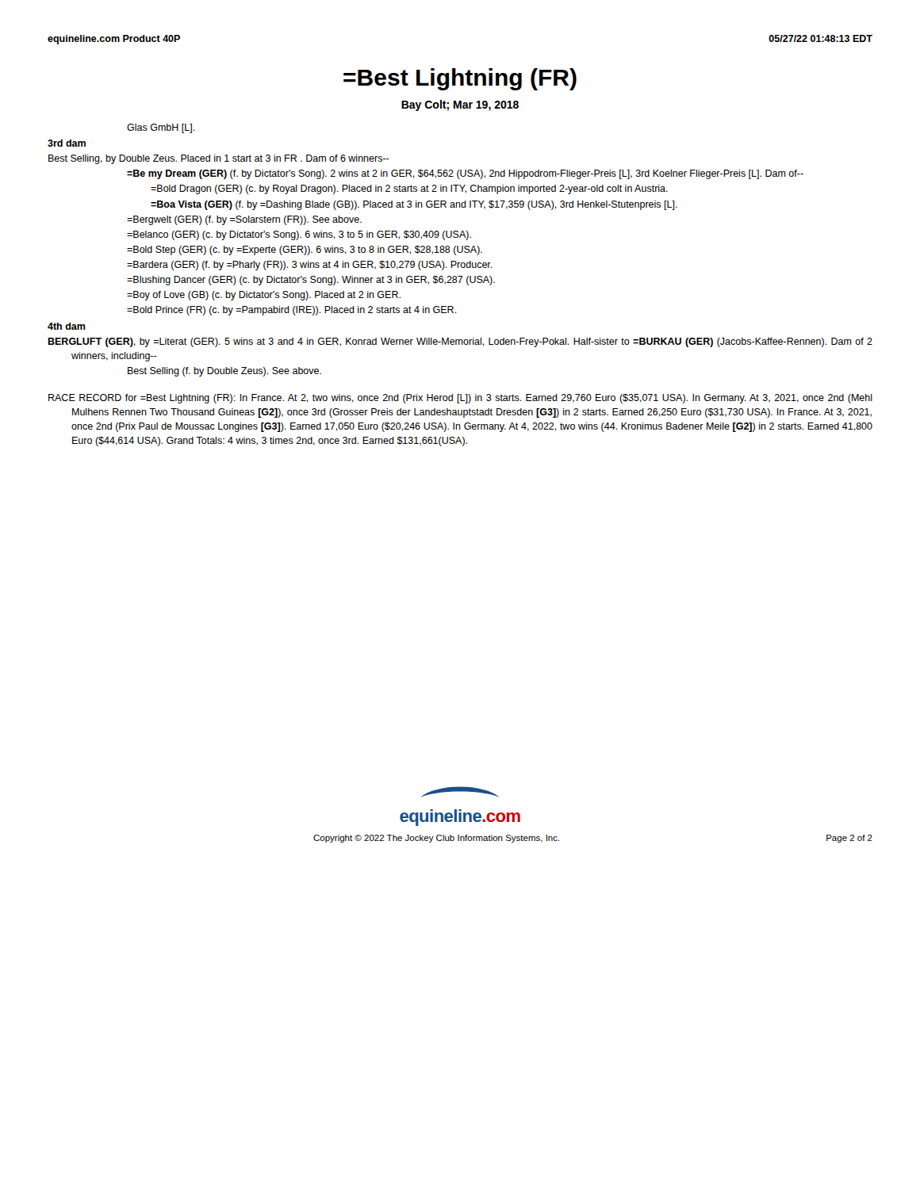equineline.com Product 40P 05/27/22 01:48:13 EDT
=Best Lightning (FR)
Bay Colt; Mar 19, 2018
Glas GmbH [L].
3rd dam
Best Selling, by Double Zeus. Placed in 1 start at 3 in FR . Dam of 6 winners--
=Be my Dream (GER) (f. by Dictator's Song). 2 wins at 2 in GER, $64,562 (USA), 2nd Hippodrom-Flieger-Preis [L], 3rd Koelner Flieger-Preis [L]. Dam of--
=Bold Dragon (GER) (c. by Royal Dragon). Placed in 2 starts at 2 in ITY, Champion imported 2-year-old colt in Austria.
=Boa Vista (GER) (f. by =Dashing Blade (GB)). Placed at 3 in GER and ITY, $17,359 (USA), 3rd Henkel-Stutenpreis [L].
=Bergwelt (GER) (f. by =Solarstern (FR)). See above.
=Belanco (GER) (c. by Dictator's Song). 6 wins, 3 to 5 in GER, $30,409 (USA).
=Bold Step (GER) (c. by =Experte (GER)). 6 wins, 3 to 8 in GER, $28,188 (USA).
=Bardera (GER) (f. by =Pharly (FR)). 3 wins at 4 in GER, $10,279 (USA). Producer.
=Blushing Dancer (GER) (c. by Dictator's Song). Winner at 3 in GER, $6,287 (USA).
=Boy of Love (GB) (c. by Dictator's Song). Placed at 2 in GER.
=Bold Prince (FR) (c. by =Pampabird (IRE)). Placed in 2 starts at 4 in GER.
4th dam
BERGLUFT (GER), by =Literat (GER). 5 wins at 3 and 4 in GER, Konrad Werner Wille-Memorial, Loden-Frey-Pokal. Half-sister to =BURKAU (GER) (Jacobs-Kaffee-Rennen). Dam of 2 winners, including--
Best Selling (f. by Double Zeus). See above.
RACE RECORD for =Best Lightning (FR): In France. At 2, two wins, once 2nd (Prix Herod [L]) in 3 starts. Earned 29,760 Euro ($35,071 USA). In Germany. At 3, 2021, once 2nd (Mehl Mulhens Rennen Two Thousand Guineas [G2]), once 3rd (Grosser Preis der Landeshauptstadt Dresden [G3]) in 2 starts. Earned 26,250 Euro ($31,730 USA). In France. At 3, 2021, once 2nd (Prix Paul de Moussac Longines [G3]). Earned 17,050 Euro ($20,246 USA). In Germany. At 4, 2022, two wins (44. Kronimus Badener Meile [G2]) in 2 starts. Earned 41,800 Euro ($44,614 USA). Grand Totals: 4 wins, 3 times 2nd, once 3rd. Earned $131,661(USA).
equineline.com
Copyright © 2022 The Jockey Club Information Systems, Inc. Page 2 of 2